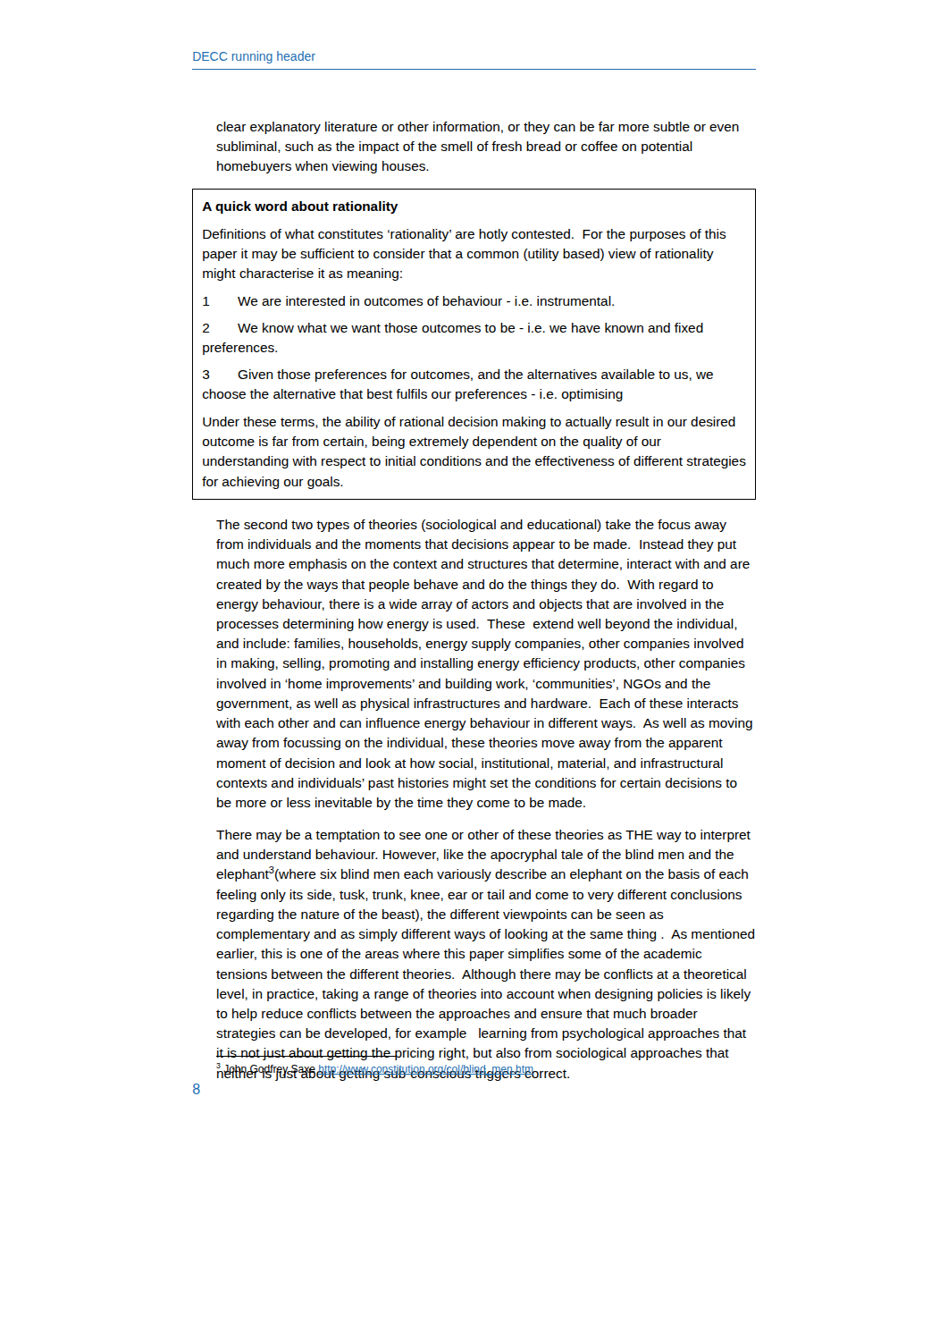DECC running header
clear explanatory literature or other information, or they can be far more subtle or even subliminal, such as the impact of the smell of fresh bread or coffee on potential homebuyers when viewing houses.
A quick word about rationality
Definitions of what constitutes ‘rationality’ are hotly contested. For the purposes of this paper it may be sufficient to consider that a common (utility based) view of rationality might characterise it as meaning:
1 We are interested in outcomes of behaviour - i.e. instrumental. 2 We know what we want those outcomes to be - i.e. we have known and fixed preferences. 3 Given those preferences for outcomes, and the alternatives available to us, we choose the alternative that best fulfils our preferences - i.e. optimising
Under these terms, the ability of rational decision making to actually result in our desired outcome is far from certain, being extremely dependent on the quality of our understanding with respect to initial conditions and the effectiveness of different strategies for achieving our goals.
The second two types of theories (sociological and educational) take the focus away from individuals and the moments that decisions appear to be made. Instead they put much more emphasis on the context and structures that determine, interact with and are created by the ways that people behave and do the things they do. With regard to energy behaviour, there is a wide array of actors and objects that are involved in the processes determining how energy is used. These extend well beyond the individual, and include: families, households, energy supply companies, other companies involved in making, selling, promoting and installing energy efficiency products, other companies involved in ‘home improvements’ and building work, ‘communities’, NGOs and the government, as well as physical infrastructures and hardware. Each of these interacts with each other and can influence energy behaviour in different ways. As well as moving away from focussing on the individual, these theories move away from the apparent moment of decision and look at how social, institutional, material, and infrastructural contexts and individuals’ past histories might set the conditions for certain decisions to be more or less inevitable by the time they come to be made.
There may be a temptation to see one or other of these theories as THE way to interpret and understand behaviour. However, like the apocryphal tale of the blind men and the elephant3(where six blind men each variously describe an elephant on the basis of each feeling only its side, tusk, trunk, knee, ear or tail and come to very different conclusions regarding the nature of the beast), the different viewpoints can be seen as complementary and as simply different ways of looking at the same thing . As mentioned earlier, this is one of the areas where this paper simplifies some of the academic tensions between the different theories. Although there may be conflicts at a theoretical level, in practice, taking a range of theories into account when designing policies is likely to help reduce conflicts between the approaches and ensure that much broader strategies can be developed, for example learning from psychological approaches that it is not just about getting the pricing right, but also from sociological approaches that neither is just about getting sub-conscious triggers correct.
3 John Godfrey Saxe http://www.constitution.org/col/blind_men.htm
8